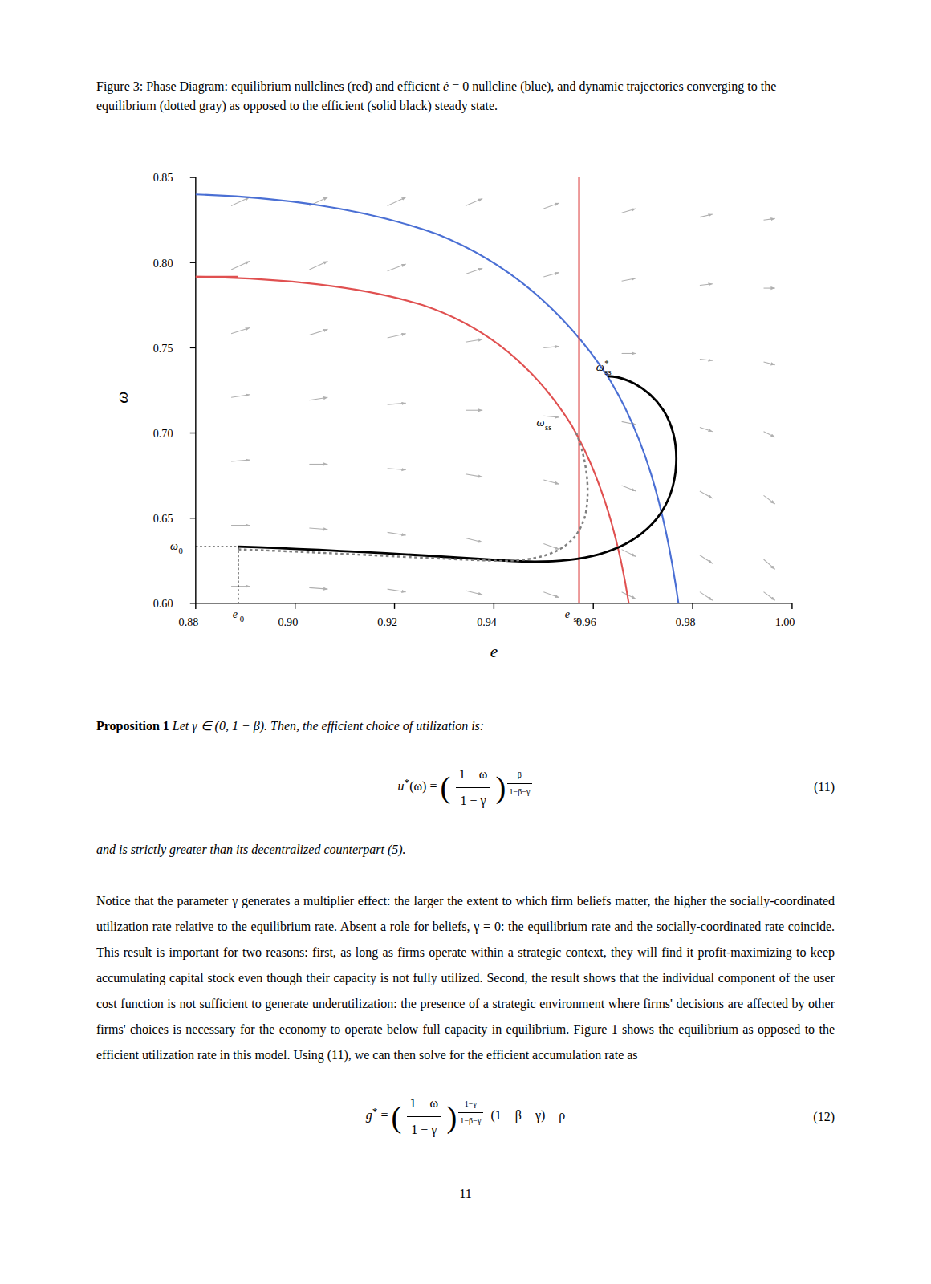Figure 3: Phase Diagram: equilibrium nullclines (red) and efficient ė = 0 nullcline (blue), and dynamic trajectories converging to the equilibrium (dotted gray) as opposed to the efficient (solid black) steady state.
0.60 0.65 0.70 0.75 0.80 0.85 0.88 0.90 0.92 0.94 0.96 0.98 1.00 e ω ω 0 e 0 e ss ω * ss ω ss
Proposition 1 Let γ ∈ (0, 1 − β). Then, the efficient choice of utilization is:
u*(ω) = ( 1 − ω 1 − γ )β 1−β−γ
(11)
and is strictly greater than its decentralized counterpart (5).
Notice that the parameter γ generates a multiplier effect: the larger the extent to which firm beliefs matter, the higher the socially-coordinated utilization rate relative to the equilibrium rate. Absent a role for beliefs, γ = 0: the equilibrium rate and the socially-coordinated rate coincide. This result is important for two reasons: first, as long as firms operate within a strategic context, they will find it profit-maximizing to keep accumulating capital stock even though their capacity is not fully utilized. Second, the result shows that the individual component of the user cost function is not sufficient to generate underutilization: the presence of a strategic environment where firms' decisions are affected by other firms' choices is necessary for the economy to operate below full capacity in equilibrium. Figure 1 shows the equilibrium as opposed to the efficient utilization rate in this model. Using (11), we can then solve for the efficient accumulation rate as
g* = ( 1 − ω 1 − γ )1−γ 1−β−γ (1 − β − γ) − ρ
(12)
11